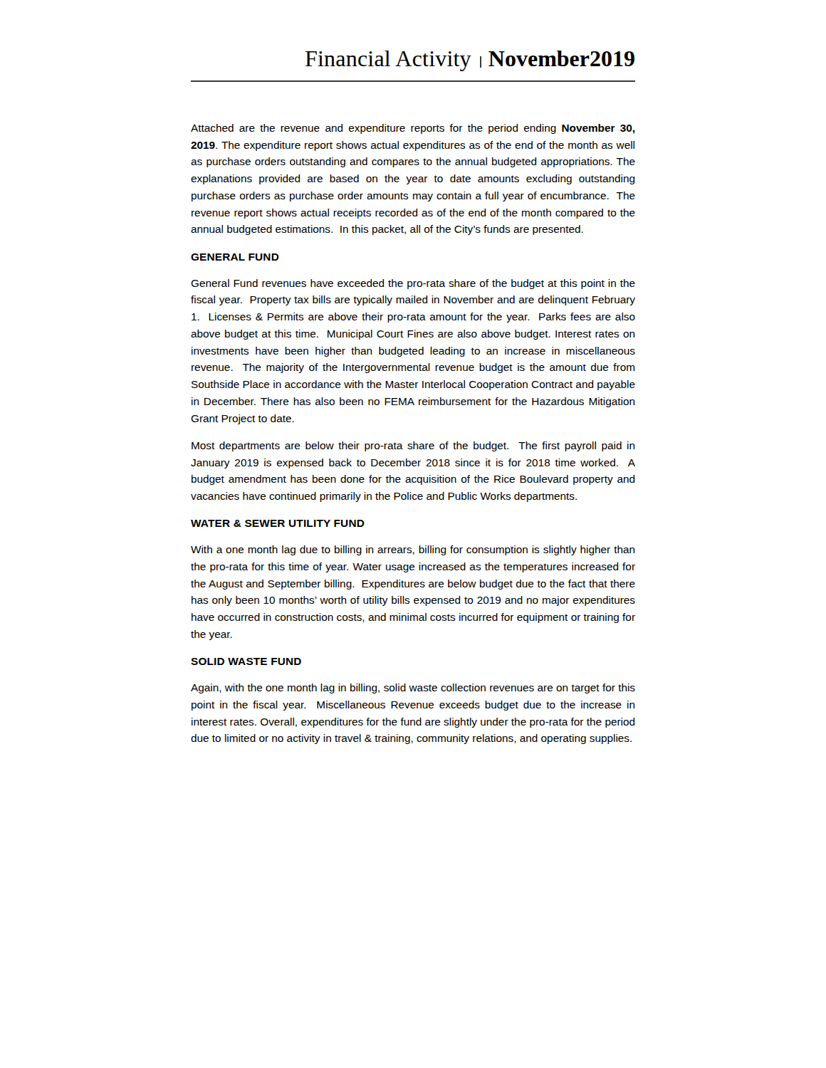Financial Activity November2019
Attached are the revenue and expenditure reports for the period ending November 30, 2019. The expenditure report shows actual expenditures as of the end of the month as well as purchase orders outstanding and compares to the annual budgeted appropriations. The explanations provided are based on the year to date amounts excluding outstanding purchase orders as purchase order amounts may contain a full year of encumbrance. The revenue report shows actual receipts recorded as of the end of the month compared to the annual budgeted estimations. In this packet, all of the City’s funds are presented.
General Fund
General Fund revenues have exceeded the pro-rata share of the budget at this point in the fiscal year. Property tax bills are typically mailed in November and are delinquent February 1. Licenses & Permits are above their pro-rata amount for the year. Parks fees are also above budget at this time. Municipal Court Fines are also above budget. Interest rates on investments have been higher than budgeted leading to an increase in miscellaneous revenue. The majority of the Intergovernmental revenue budget is the amount due from Southside Place in accordance with the Master Interlocal Cooperation Contract and payable in December. There has also been no FEMA reimbursement for the Hazardous Mitigation Grant Project to date.
Most departments are below their pro-rata share of the budget. The first payroll paid in January 2019 is expensed back to December 2018 since it is for 2018 time worked. A budget amendment has been done for the acquisition of the Rice Boulevard property and vacancies have continued primarily in the Police and Public Works departments.
Water & Sewer Utility Fund
With a one month lag due to billing in arrears, billing for consumption is slightly higher than the pro-rata for this time of year. Water usage increased as the temperatures increased for the August and September billing. Expenditures are below budget due to the fact that there has only been 10 months’ worth of utility bills expensed to 2019 and no major expenditures have occurred in construction costs, and minimal costs incurred for equipment or training for the year.
Solid Waste Fund
Again, with the one month lag in billing, solid waste collection revenues are on target for this point in the fiscal year. Miscellaneous Revenue exceeds budget due to the increase in interest rates. Overall, expenditures for the fund are slightly under the pro-rata for the period due to limited or no activity in travel & training, community relations, and operating supplies.